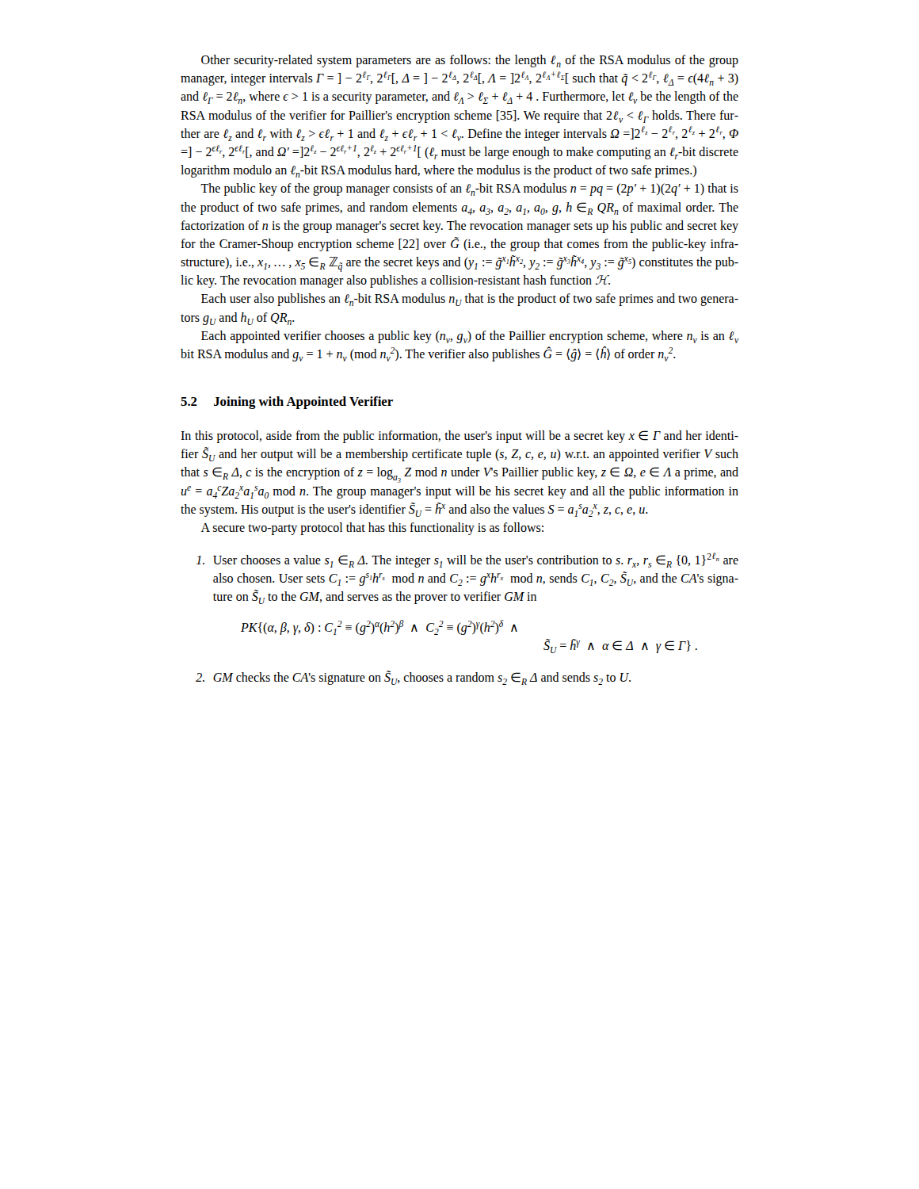Other security-related system parameters are as follows: the length ℓn of the RSA modulus of the group manager, integer intervals Γ = ] − 2ℓΓ, 2ℓΓ[, Δ = ] − 2ℓΔ, 2ℓΔ[, Λ = ]2ℓΛ, 2ℓΛ+ℓΣ[ such that q̃ < 2ℓΓ, ℓΔ = ϵ(4ℓn + 3) and ℓΓ = 2ℓn, where ϵ > 1 is a security parameter, and ℓΛ > ℓΣ + ℓΔ + 4 . Furthermore, let ℓv be the length of the RSA modulus of the verifier for Paillier's encryption scheme [35]. We require that 2ℓv < ℓΓ holds. There further are ℓz and ℓr with ℓz > ϵℓr + 1 and ℓz + ϵℓr + 1 < ℓv. Define the integer intervals Ω =]2ℓz − 2ℓr, 2ℓz + 2ℓr, Φ =] − 2ϵℓr, 2ϵℓr[, and Ω′ =]2ℓz − 2ϵℓr+1, 2ℓz + 2ϵℓr+1[ (ℓr must be large enough to make computing an ℓr-bit discrete logarithm modulo an ℓn-bit RSA modulus hard, where the modulus is the product of two safe primes.)
The public key of the group manager consists of an ℓn-bit RSA modulus n = pq = (2p′ + 1)(2q′ + 1) that is the product of two safe primes, and random elements a4, a3, a2, a1, a0, g, h ∈R QRn of maximal order. The factorization of n is the group manager's secret key. The revocation manager sets up his public and secret key for the Cramer-Shoup encryption scheme [22] over G̃ (i.e., the group that comes from the public-key infrastructure), i.e., x1, … , x5 ∈R ℤq̃ are the secret keys and (y1 := g̃x1h̃x2, y2 := g̃x3h̃x4, y3 := g̃x5) constitutes the public key. The revocation manager also publishes a collision-resistant hash function ℋ.
Each user also publishes an ℓn-bit RSA modulus nU that is the product of two safe primes and two generators gU and hU of QRn.
Each appointed verifier chooses a public key (nv, gv) of the Paillier encryption scheme, where nv is an ℓv bit RSA modulus and gv = 1 + nv (mod nv2). The verifier also publishes Ĝ = ⟨ĝ⟩ = ⟨ĥ⟩ of order nv2.
5.2 Joining with Appointed Verifier
In this protocol, aside from the public information, the user's input will be a secret key x ∈ Γ and her identifier S̃U and her output will be a membership certificate tuple (s, Z, c, e, u) w.r.t. an appointed verifier V such that s ∈R Δ, c is the encryption of z = loga3 Z mod n under V's Paillier public key, z ∈ Ω, e ∈ Λ a prime, and ue = a4cZa2xa1sa0 mod n. The group manager's input will be his secret key and all the public information in the system. His output is the user's identifier S̃U = h̃x and also the values S = a1sa2x, z, c, e, u.
A secure two-party protocol that has this functionality is as follows:
User chooses a value s1 ∈R Δ. The integer s1 will be the user's contribution to s. rx, rs ∈R {0, 1}2ℓn are also chosen. User sets C1 := gs1hrs mod n and C2 := gxhrx mod n, sends C1, C2, S̃U, and the CA's signature on S̃U to the GM, and serves as the prover to verifier GM in PK{(α, β, γ, δ) : C12 ≡ (g2)α(h2)β ∧ C22 ≡ (g2)γ(h2)δ ∧ S̃U = h̃γ ∧ α ∈ Δ ∧ γ ∈ Γ} .
GM checks the CA's signature on S̃U, chooses a random s2 ∈R Δ and sends s2 to U.